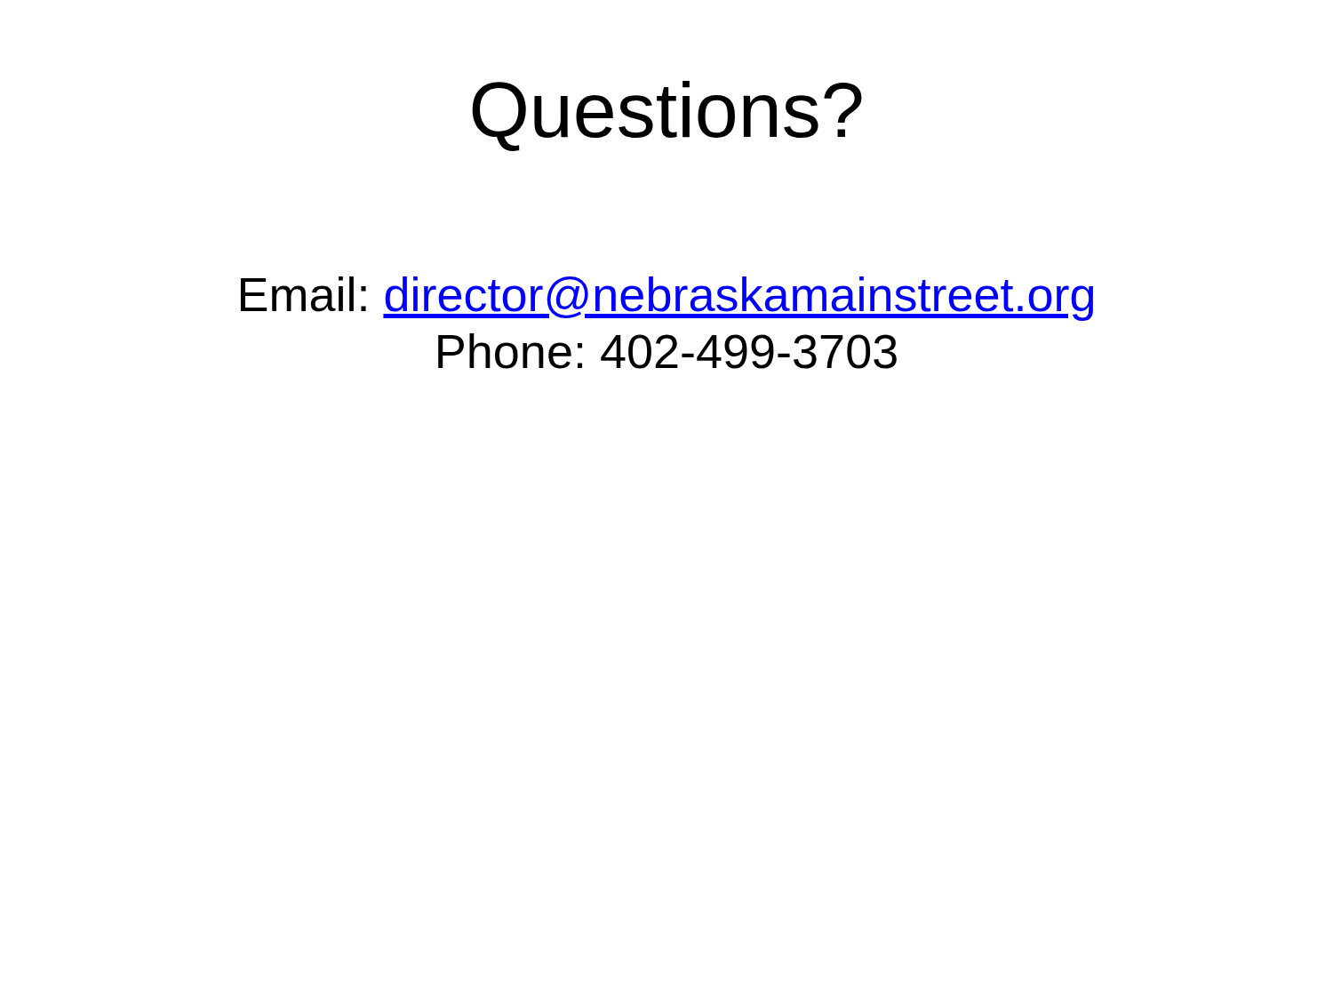Questions?
Email: director@nebraskamainstreet.org
Phone: 402-499-3703